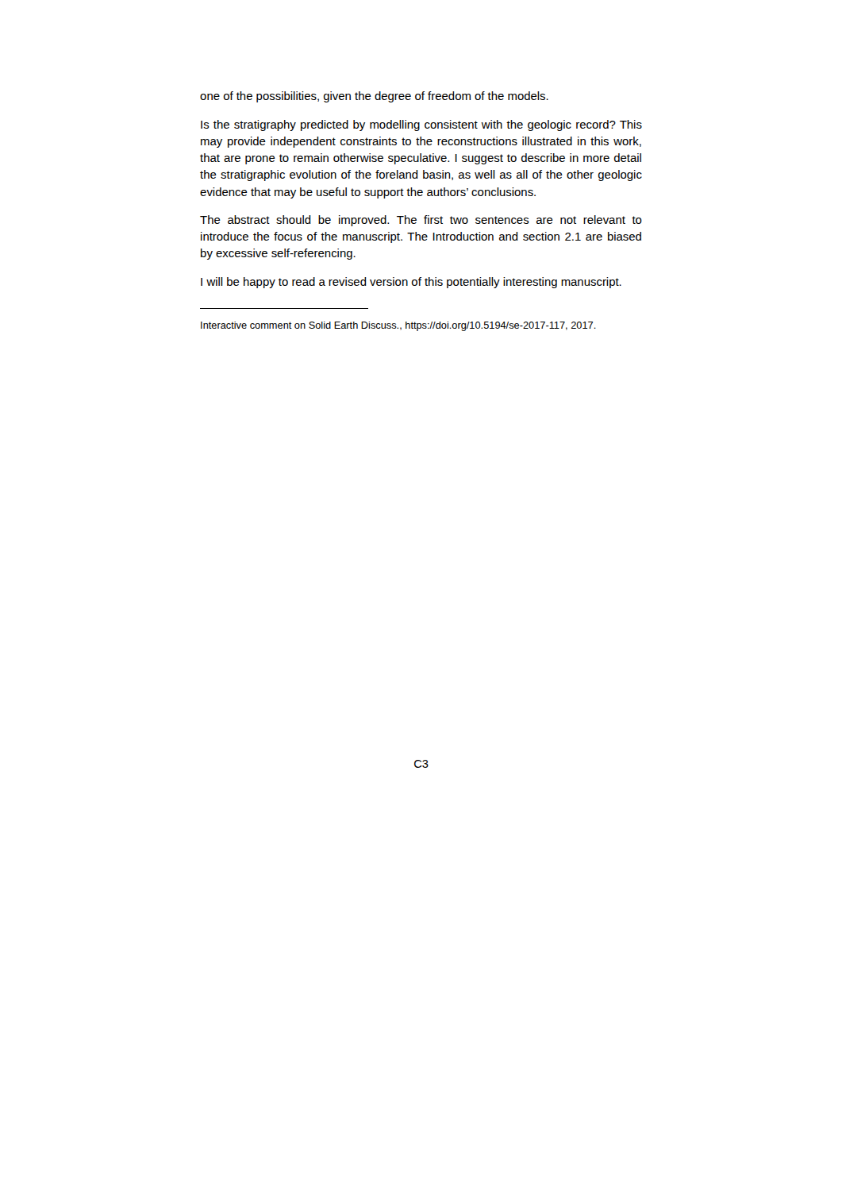one of the possibilities, given the degree of freedom of the models.
Is the stratigraphy predicted by modelling consistent with the geologic record? This may provide independent constraints to the reconstructions illustrated in this work, that are prone to remain otherwise speculative. I suggest to describe in more detail the stratigraphic evolution of the foreland basin, as well as all of the other geologic evidence that may be useful to support the authors’ conclusions.
The abstract should be improved. The first two sentences are not relevant to introduce the focus of the manuscript. The Introduction and section 2.1 are biased by excessive self-referencing.
I will be happy to read a revised version of this potentially interesting manuscript.
Interactive comment on Solid Earth Discuss., https://doi.org/10.5194/se-2017-117, 2017.
C3